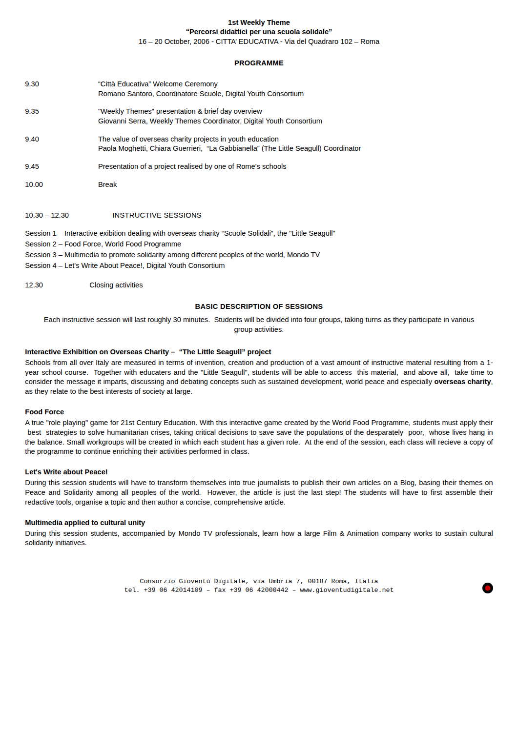1st Weekly Theme
“Percorsi didattici per una scuola solidale”
16 – 20 October, 2006 - CITTA’ EDUCATIVA - Via del Quadraro 102 – Roma
PROGRAMME
| 9.30 | “Città Educativa” Welcome Ceremony Romano Santoro, Coordinatore Scuole, Digital Youth Consortium |
| 9.35 | "Weekly Themes" presentation & brief day overview Giovanni Serra, Weekly Themes Coordinator, Digital Youth Consortium |
| 9.40 | The value of overseas charity projects in youth education Paola Moghetti, Chiara Guerrieri, “La Gabbianella” (The Little Seagull) Coordinator |
| 9.45 | Presentation of a project realised by one of Rome's schools |
| 10.00 | Break |
10.30 – 12.30 INSTRUCTIVE SESSIONS
Session 1 – Interactive exibition dealing with overseas charity “Scuole Solidali”, the "Little Seagull"
Session 2 – Food Force, World Food Programme
Session 3 – Multimedia to promote solidarity among different peoples of the world, Mondo TV
Session 4 – Let's Write About Peace!, Digital Youth Consortium
12.30 Closing activities
BASIC DESCRIPTION OF SESSIONS
Each instructive session will last roughly 30 minutes. Students will be divided into four groups, taking turns as they participate in various group activities.
Interactive Exhibition on Overseas Charity – “The Little Seagull” project
Schools from all over Italy are measured in terms of invention, creation and production of a vast amount of instructive material resulting from a 1-year school course. Together with educaters and the "Little Seagull", students will be able to access this material, and above all, take time to consider the message it imparts, discussing and debating concepts such as sustained development, world peace and especially overseas charity, as they relate to the best interests of society at large.
Food Force
A true "role playing" game for 21st Century Education. With this interactive game created by the World Food Programme, students must apply their best strategies to solve humanitarian crises, taking critical decisions to save save the populations of the desparately poor, whose lives hang in the balance. Small workgroups will be created in which each student has a given role. At the end of the session, each class will recieve a copy of the programme to continue enriching their activities performed in class.
Let's Write about Peace!
During this session students will have to transform themselves into true journalists to publish their own articles on a Blog, basing their themes on Peace and Solidarity among all peoples of the world. However, the article is just the last step! The students will have to first assemble their redactive tools, organise a topic and then author a concise, comprehensive article.
Multimedia applied to cultural unity
During this session students, accompanied by Mondo TV professionals, learn how a large Film & Animation company works to sustain cultural solidarity initiatives.
Consorzio Gioventù Digitale, via Umbria 7, 00187 Roma, Italia
tel. +39 06 42014109 – fax +39 06 42000442 – www.gioventudigitale.net